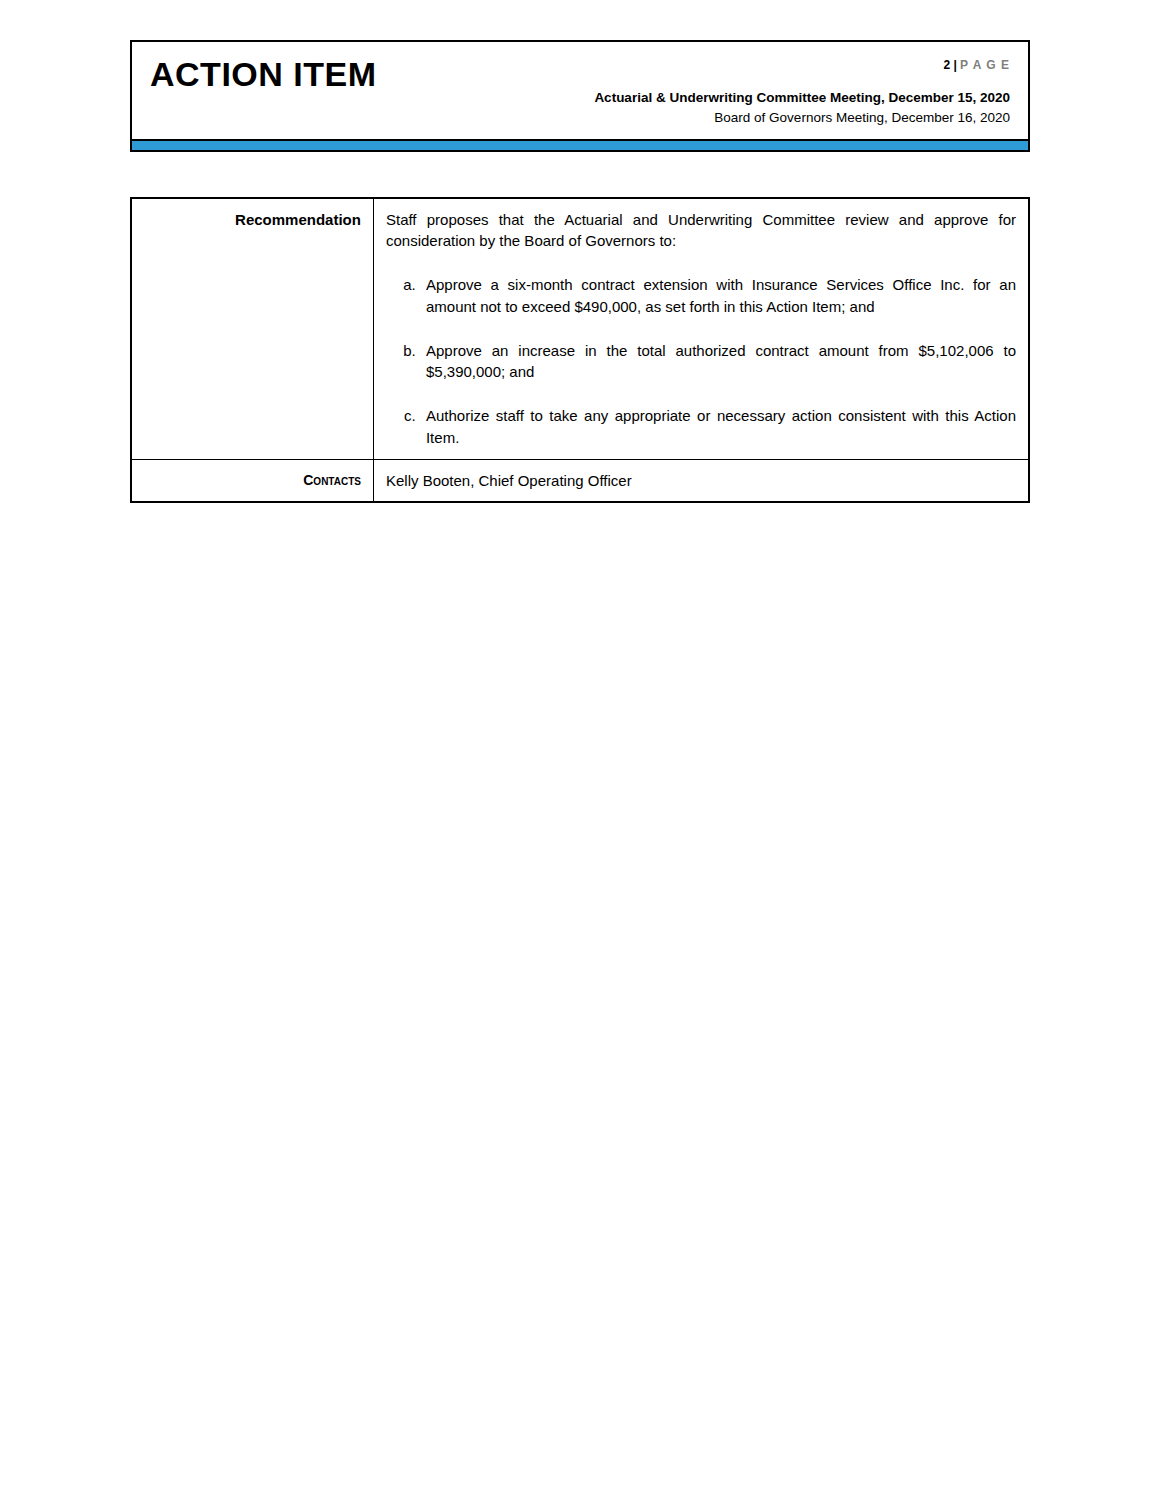ACTION ITEM
2 | P A G E
Actuarial & Underwriting Committee Meeting, December 15, 2020
Board of Governors Meeting, December 16, 2020
| Recommendation | Staff proposes that the Actuarial and Underwriting Committee review and approve for consideration by the Board of Governors to: Approve a six-month contract extension with Insurance Services Office Inc. for an amount not to exceed $490,000, as set forth in this Action Item; and Approve an increase in the total authorized contract amount from $5,102,006 to $5,390,000; and Authorize staff to take any appropriate or necessary action consistent with this Action Item. |
| Contacts | Kelly Booten, Chief Operating Officer |